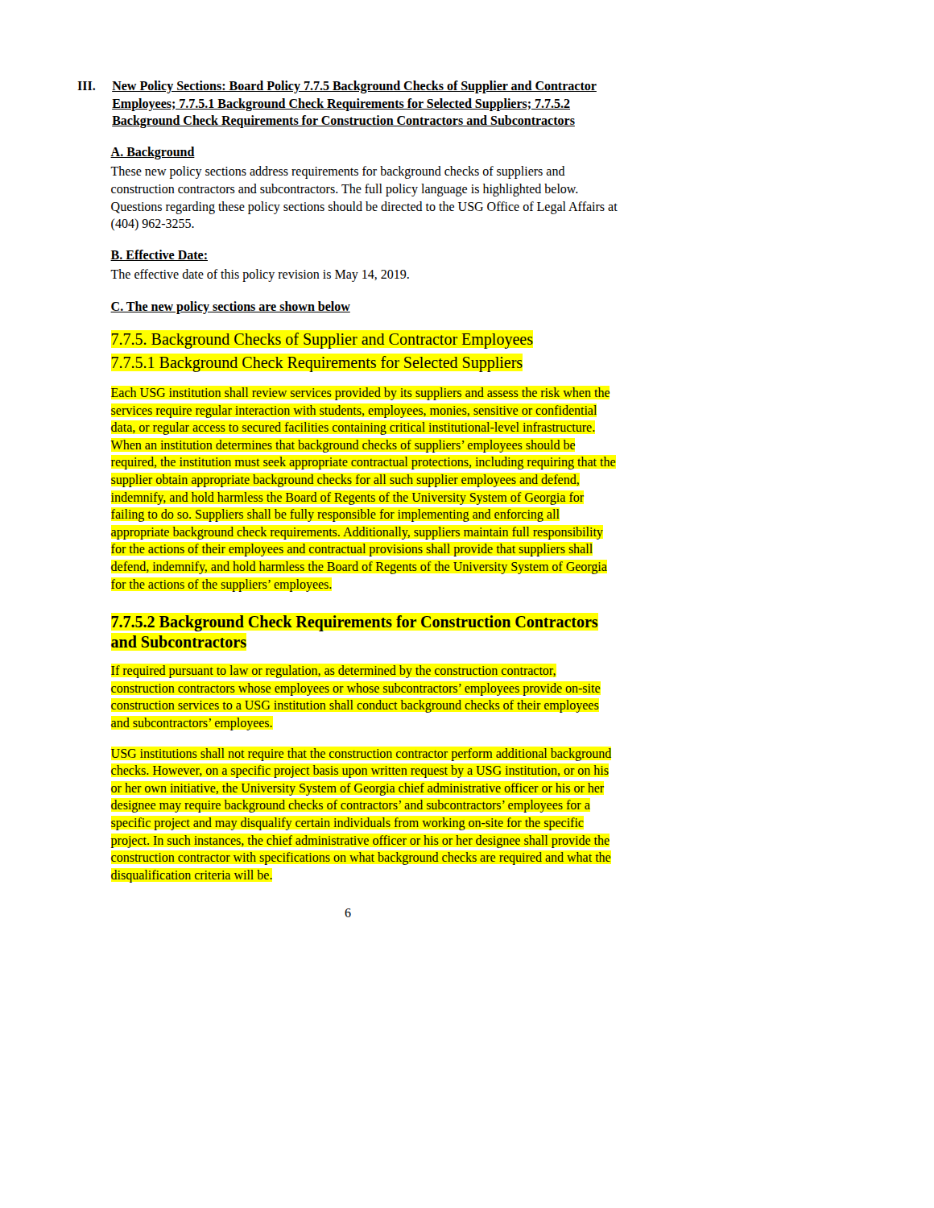III. New Policy Sections: Board Policy 7.7.5 Background Checks of Supplier and Contractor Employees; 7.7.5.1 Background Check Requirements for Selected Suppliers; 7.7.5.2 Background Check Requirements for Construction Contractors and Subcontractors
A. Background
These new policy sections address requirements for background checks of suppliers and construction contractors and subcontractors. The full policy language is highlighted below. Questions regarding these policy sections should be directed to the USG Office of Legal Affairs at (404) 962-3255.
B. Effective Date:
The effective date of this policy revision is May 14, 2019.
C. The new policy sections are shown below
7.7.5. Background Checks of Supplier and Contractor Employees
7.7.5.1 Background Check Requirements for Selected Suppliers
Each USG institution shall review services provided by its suppliers and assess the risk when the services require regular interaction with students, employees, monies, sensitive or confidential data, or regular access to secured facilities containing critical institutional-level infrastructure. When an institution determines that background checks of suppliers’ employees should be required, the institution must seek appropriate contractual protections, including requiring that the supplier obtain appropriate background checks for all such supplier employees and defend, indemnify, and hold harmless the Board of Regents of the University System of Georgia for failing to do so. Suppliers shall be fully responsible for implementing and enforcing all appropriate background check requirements. Additionally, suppliers maintain full responsibility for the actions of their employees and contractual provisions shall provide that suppliers shall defend, indemnify, and hold harmless the Board of Regents of the University System of Georgia for the actions of the suppliers’ employees.
7.7.5.2 Background Check Requirements for Construction Contractors and Subcontractors
If required pursuant to law or regulation, as determined by the construction contractor, construction contractors whose employees or whose subcontractors’ employees provide on-site construction services to a USG institution shall conduct background checks of their employees and subcontractors’ employees.
USG institutions shall not require that the construction contractor perform additional background checks. However, on a specific project basis upon written request by a USG institution, or on his or her own initiative, the University System of Georgia chief administrative officer or his or her designee may require background checks of contractors’ and subcontractors’ employees for a specific project and may disqualify certain individuals from working on-site for the specific project. In such instances, the chief administrative officer or his or her designee shall provide the construction contractor with specifications on what background checks are required and what the disqualification criteria will be.
6